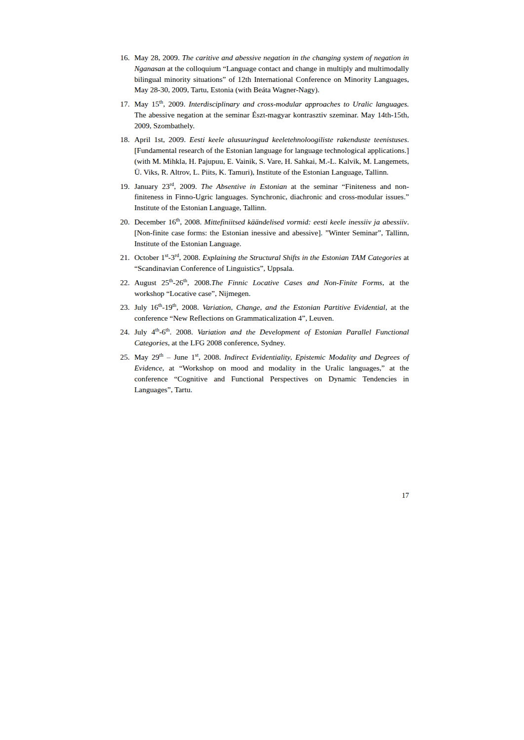May 28, 2009. The caritive and abessive negation in the changing system of negation in Nganasan at the colloquium “Language contact and change in multiply and multimodally bilingual minority situations” of 12th International Conference on Minority Languages, May 28-30, 2009, Tartu, Estonia (with Beáta Wagner-Nagy).
May 15th, 2009. Interdisciplinary and cross-modular approaches to Uralic languages. The abessive negation at the seminar Észt-magyar kontrasztiv szeminar. May 14th-15th, 2009, Szombathely.
April 1st, 2009. Eesti keele alusuuringud keeletehnoloogiliste rakenduste teenistuses. [Fundamental research of the Estonian language for language technological applications.] (with M. Mihkla, H. Pajupuu, E. Vainik, S. Vare, H. Sahkai, M.-L. Kalvik, M. Langemets, Ü. Viks, R. Altrov, L. Piits, K. Tamuri), Institute of the Estonian Language, Tallinn.
January 23rd, 2009. The Absentive in Estonian at the seminar “Finiteness and non-finiteness in Finno-Ugric languages. Synchronic, diachronic and cross-modular issues.” Institute of the Estonian Language, Tallinn.
December 16th, 2008. Mittefiniitsed käändelised vormid: eesti keele inessiiv ja abessiiv. [Non-finite case forms: the Estonian inessive and abessive]. ”Winter Seminar”, Tallinn, Institute of the Estonian Language.
October 1st-3rd, 2008. Explaining the Structural Shifts in the Estonian TAM Categories at “Scandinavian Conference of Linguistics”, Uppsala.
August 25th-26th, 2008.The Finnic Locative Cases and Non-Finite Forms, at the workshop “Locative case”, Nijmegen.
July 16th-19th, 2008. Variation, Change, and the Estonian Partitive Evidential, at the conference “New Reflections on Grammaticalization 4”, Leuven.
July 4th-6th. 2008. Variation and the Development of Estonian Parallel Functional Categories, at the LFG 2008 conference, Sydney.
May 29th – June 1st, 2008. Indirect Evidentiality, Epistemic Modality and Degrees of Evidence, at “Workshop on mood and modality in the Uralic languages,” at the conference “Cognitive and Functional Perspectives on Dynamic Tendencies in Languages”, Tartu.
17